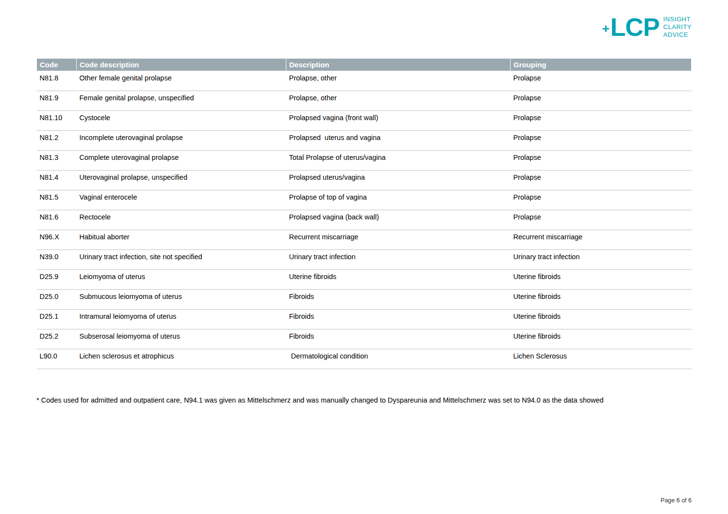+LCP
INSIGHT
CLARITY
ADVICE
| Code | Code description | Description | Grouping |
| --- | --- | --- | --- |
| N81.8 | Other female genital prolapse | Prolapse, other | Prolapse |
| N81.9 | Female genital prolapse, unspecified | Prolapse, other | Prolapse |
| N81.10 | Cystocele | Prolapsed vagina (front wall) | Prolapse |
| N81.2 | Incomplete uterovaginal prolapse | Prolapsed uterus and vagina | Prolapse |
| N81.3 | Complete uterovaginal prolapse | Total Prolapse of uterus/vagina | Prolapse |
| N81.4 | Uterovaginal prolapse, unspecified | Prolapsed uterus/vagina | Prolapse |
| N81.5 | Vaginal enterocele | Prolapse of top of vagina | Prolapse |
| N81.6 | Rectocele | Prolapsed vagina (back wall) | Prolapse |
| N96.X | Habitual aborter | Recurrent miscarriage | Recurrent miscarriage |
| N39.0 | Urinary tract infection, site not specified | Urinary tract infection | Urinary tract infection |
| D25.9 | Leiomyoma of uterus | Uterine fibroids | Uterine fibroids |
| D25.0 | Submucous leiomyoma of uterus | Fibroids | Uterine fibroids |
| D25.1 | Intramural leiomyoma of uterus | Fibroids | Uterine fibroids |
| D25.2 | Subserosal leiomyoma of uterus | Fibroids | Uterine fibroids |
| L90.0 | Lichen sclerosus et atrophicus | Dermatological condition | Lichen Sclerosus |
* Codes used for admitted and outpatient care, N94.1 was given as Mittelschmerz and was manually changed to Dyspareunia and Mittelschmerz was set to N94.0 as the data showed
Page 6 of 6